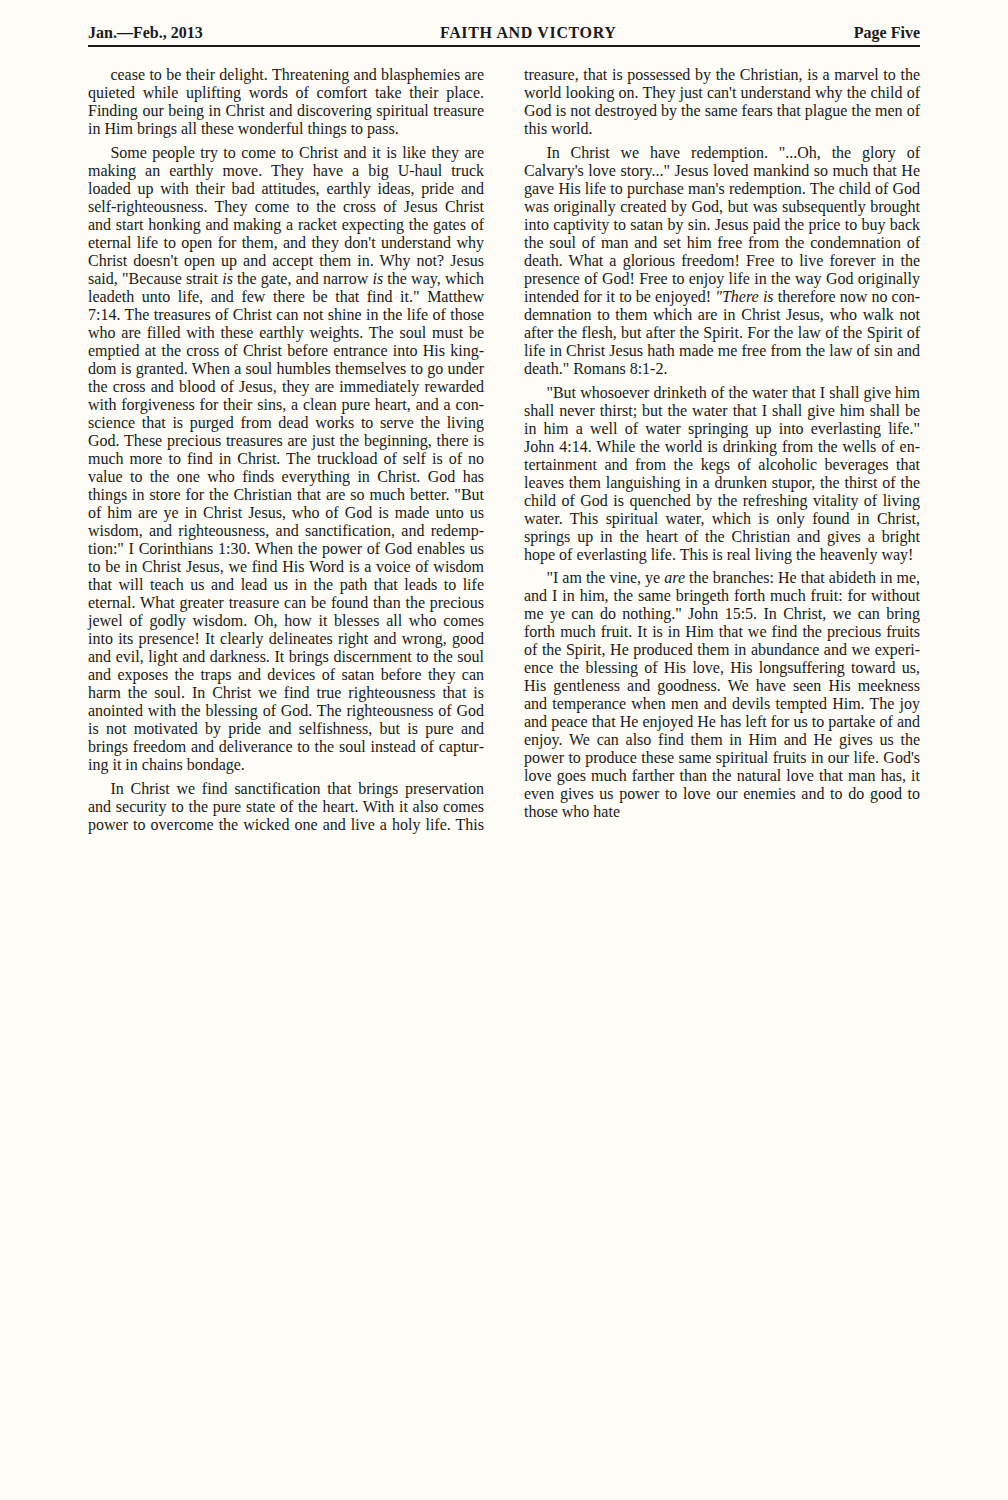Jan.—Feb., 2013 Faith and Victory Page Five
cease to be their delight. Threatening and blasphemies are quieted while uplifting words of comfort take their place. Finding our being in Christ and discovering spiritual treasure in Him brings all these wonderful things to pass.
Some people try to come to Christ and it is like they are making an earthly move. They have a big U-haul truck loaded up with their bad attitudes, earthly ideas, pride and self-righteousness. They come to the cross of Jesus Christ and start honking and making a racket expecting the gates of eternal life to open for them, and they don't understand why Christ doesn't open up and accept them in. Why not? Jesus said, "Because strait is the gate, and narrow is the way, which leadeth unto life, and few there be that find it." Matthew 7:14. The treasures of Christ can not shine in the life of those who are filled with these earthly weights. The soul must be emptied at the cross of Christ before entrance into His kingdom is granted. When a soul humbles themselves to go under the cross and blood of Jesus, they are immediately rewarded with forgiveness for their sins, a clean pure heart, and a conscience that is purged from dead works to serve the living God. These precious treasures are just the beginning, there is much more to find in Christ. The truckload of self is of no value to the one who finds everything in Christ. God has things in store for the Christian that are so much better. "But of him are ye in Christ Jesus, who of God is made unto us wisdom, and righteousness, and sanctification, and redemption:" I Corinthians 1:30. When the power of God enables us to be in Christ Jesus, we find His Word is a voice of wisdom that will teach us and lead us in the path that leads to life eternal. What greater treasure can be found than the precious jewel of godly wisdom. Oh, how it blesses all who comes into its presence! It clearly delineates right and wrong, good and evil, light and darkness. It brings discernment to the soul and exposes the traps and devices of satan before they can harm the soul. In Christ we find true righteousness that is anointed with the blessing of God. The righteousness of God is not motivated by pride and selfishness, but is pure and brings freedom and deliverance to the soul instead of capturing it in chains bondage.
In Christ we find sanctification that brings preservation and security to the pure state of the heart. With it also comes power to overcome the wicked one and live a holy life. This treasure, that is possessed by the Christian, is a marvel to the world looking on. They just can't understand why the child of God is not destroyed by the same fears that plague the men of this world.
In Christ we have redemption. "...Oh, the glory of Calvary's love story..." Jesus loved mankind so much that He gave His life to purchase man's redemption. The child of God was originally created by God, but was subsequently brought into captivity to satan by sin. Jesus paid the price to buy back the soul of man and set him free from the condemnation of death. What a glorious freedom! Free to live forever in the presence of God! Free to enjoy life in the way God originally intended for it to be enjoyed! "There is therefore now no condemnation to them which are in Christ Jesus, who walk not after the flesh, but after the Spirit. For the law of the Spirit of life in Christ Jesus hath made me free from the law of sin and death." Romans 8:1-2.
"But whosoever drinketh of the water that I shall give him shall never thirst; but the water that I shall give him shall be in him a well of water springing up into everlasting life." John 4:14. While the world is drinking from the wells of entertainment and from the kegs of alcoholic beverages that leaves them languishing in a drunken stupor, the thirst of the child of God is quenched by the refreshing vitality of living water. This spiritual water, which is only found in Christ, springs up in the heart of the Christian and gives a bright hope of everlasting life. This is real living the heavenly way!
"I am the vine, ye are the branches: He that abideth in me, and I in him, the same bringeth forth much fruit: for without me ye can do nothing." John 15:5. In Christ, we can bring forth much fruit. It is in Him that we find the precious fruits of the Spirit, He produced them in abundance and we experience the blessing of His love, His longsuffering toward us, His gentleness and goodness. We have seen His meekness and temperance when men and devils tempted Him. The joy and peace that He enjoyed He has left for us to partake of and enjoy. We can also find them in Him and He gives us the power to produce these same spiritual fruits in our life. God's love goes much farther than the natural love that man has, it even gives us power to love our enemies and to do good to those who hate